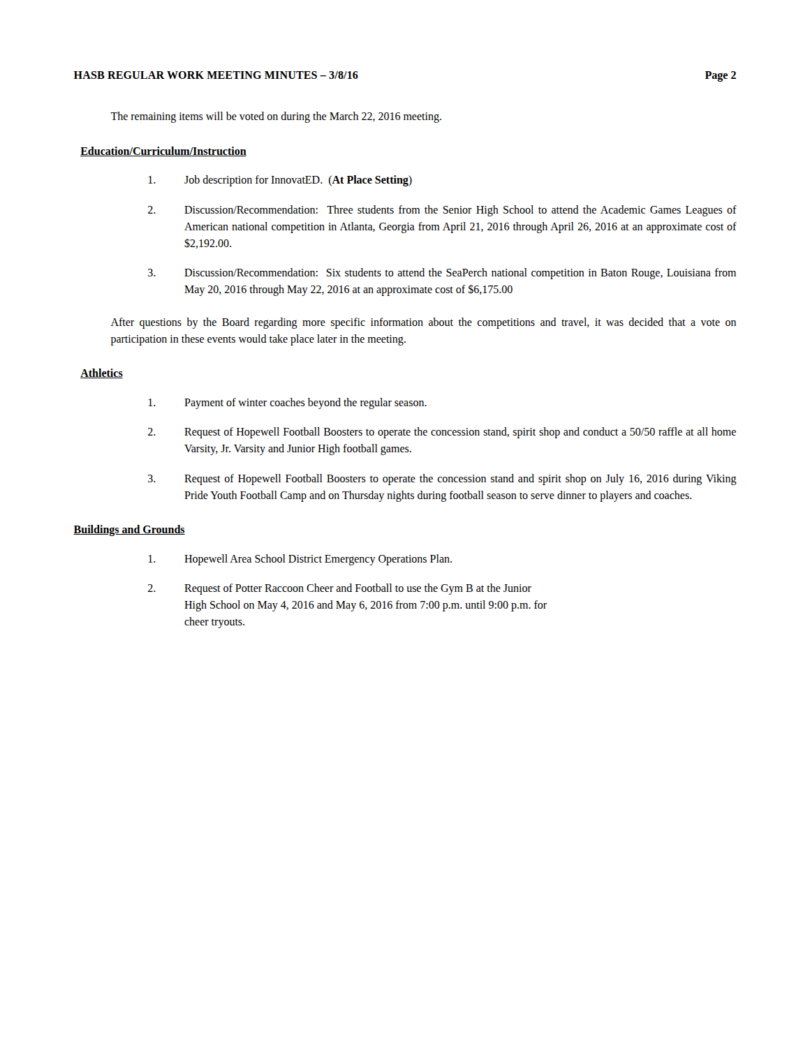HASB REGULAR WORK MEETING MINUTES – 3/8/16 Page 2
The remaining items will be voted on during the March 22, 2016 meeting.
Education/Curriculum/Instruction
Job description for InnovatED. (At Place Setting)
Discussion/Recommendation: Three students from the Senior High School to attend the Academic Games Leagues of American national competition in Atlanta, Georgia from April 21, 2016 through April 26, 2016 at an approximate cost of $2,192.00.
Discussion/Recommendation: Six students to attend the SeaPerch national competition in Baton Rouge, Louisiana from May 20, 2016 through May 22, 2016 at an approximate cost of $6,175.00
After questions by the Board regarding more specific information about the competitions and travel, it was decided that a vote on participation in these events would take place later in the meeting.
Athletics
Payment of winter coaches beyond the regular season.
Request of Hopewell Football Boosters to operate the concession stand, spirit shop and conduct a 50/50 raffle at all home Varsity, Jr. Varsity and Junior High football games.
Request of Hopewell Football Boosters to operate the concession stand and spirit shop on July 16, 2016 during Viking Pride Youth Football Camp and on Thursday nights during football season to serve dinner to players and coaches.
Buildings and Grounds
Hopewell Area School District Emergency Operations Plan.
Request of Potter Raccoon Cheer and Football to use the Gym B at the Junior
High School on May 4, 2016 and May 6, 2016 from 7:00 p.m. until 9:00 p.m. for
cheer tryouts.